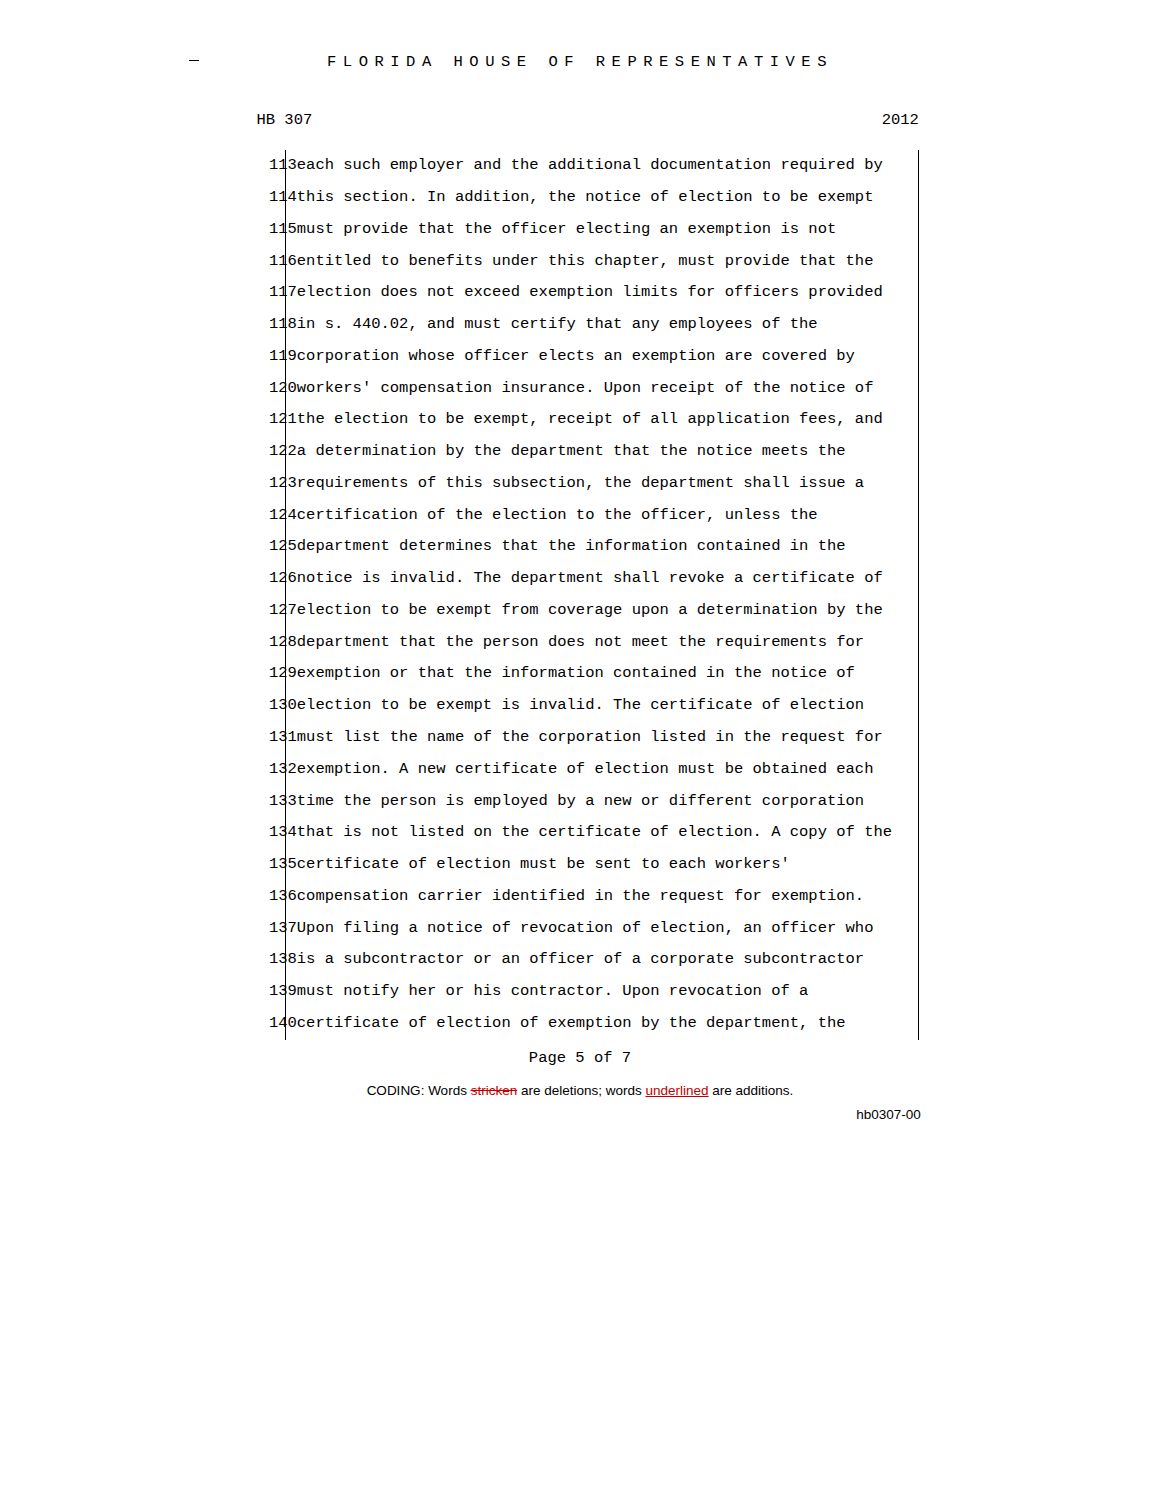FLORIDA HOUSE OF REPRESENTATIVES
HB 307 2012
| 113 | each such employer and the additional documentation required by |
| 114 | this section. In addition, the notice of election to be exempt |
| 115 | must provide that the officer electing an exemption is not |
| 116 | entitled to benefits under this chapter, must provide that the |
| 117 | election does not exceed exemption limits for officers provided |
| 118 | in s. 440.02, and must certify that any employees of the |
| 119 | corporation whose officer elects an exemption are covered by |
| 120 | workers' compensation insurance. Upon receipt of the notice of |
| 121 | the election to be exempt, receipt of all application fees, and |
| 122 | a determination by the department that the notice meets the |
| 123 | requirements of this subsection, the department shall issue a |
| 124 | certification of the election to the officer, unless the |
| 125 | department determines that the information contained in the |
| 126 | notice is invalid. The department shall revoke a certificate of |
| 127 | election to be exempt from coverage upon a determination by the |
| 128 | department that the person does not meet the requirements for |
| 129 | exemption or that the information contained in the notice of |
| 130 | election to be exempt is invalid. The certificate of election |
| 131 | must list the name of the corporation listed in the request for |
| 132 | exemption. A new certificate of election must be obtained each |
| 133 | time the person is employed by a new or different corporation |
| 134 | that is not listed on the certificate of election. A copy of the |
| 135 | certificate of election must be sent to each workers' |
| 136 | compensation carrier identified in the request for exemption. |
| 137 | Upon filing a notice of revocation of election, an officer who |
| 138 | is a subcontractor or an officer of a corporate subcontractor |
| 139 | must notify her or his contractor. Upon revocation of a |
| 140 | certificate of election of exemption by the department, the |
Page 5 of 7
CODING: Words stricken are deletions; words underlined are additions.
hb0307-00